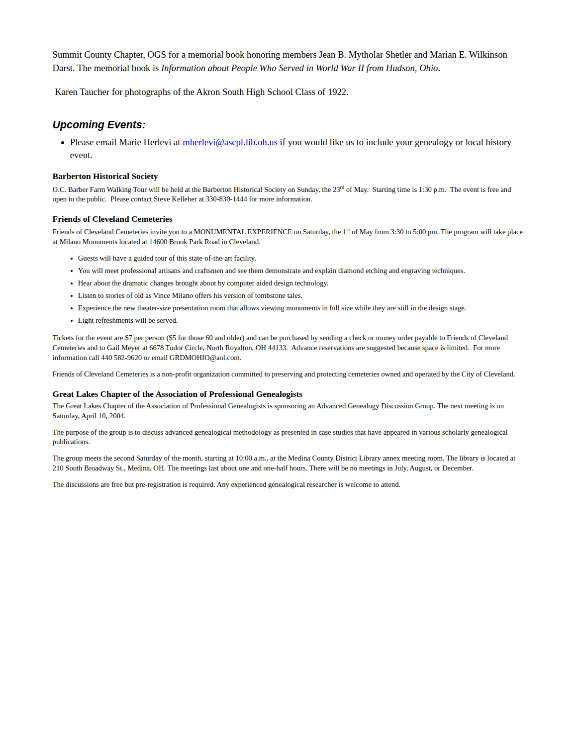Summit County Chapter, OGS for a memorial book honoring members Jean B. Mytholar Shetler and Marian E. Wilkinson Darst. The memorial book is Information about People Who Served in World War II from Hudson, Ohio.
Karen Taucher for photographs of the Akron South High School Class of 1922.
Upcoming Events:
Please email Marie Herlevi at mherlevi@ascpl.lib.oh.us if you would like us to include your genealogy or local history event.
Barberton Historical Society
O.C. Barber Farm Walking Tour will be held at the Barberton Historical Society on Sunday, the 23rd of May. Starting time is 1:30 p.m. The event is free and open to the public. Please contact Steve Kelleher at 330-830-1444 for more information.
Friends of Cleveland Cemeteries
Friends of Cleveland Cemeteries invite you to a MONUMENTAL EXPERIENCE on Saturday, the 1st of May from 3:30 to 5:00 pm. The program will take place at Milano Monuments located at 14600 Brook Park Road in Cleveland.
Guests will have a guided tour of this state-of-the-art facility.
You will meet professional artisans and craftsmen and see them demonstrate and explain diamond etching and engraving techniques.
Hear about the dramatic changes brought about by computer aided design technology.
Listen to stories of old as Vince Milano offers his version of tombstone tales.
Experience the new theater-size presentation room that allows viewing monuments in full size while they are still in the design stage.
Light refreshments will be served.
Tickets for the event are $7 per person ($5 for those 60 and older) and can be purchased by sending a check or money order payable to Friends of Cleveland Cemeteries and to Gail Meyer at 6678 Tudor Circle, North Royalton, OH 44133. Advance reservations are suggested because space is limited. For more information call 440 582-9620 or email GRDMOHIO@aol.com.
Friends of Cleveland Cemeteries is a non-profit organization committed to preserving and protecting cemeteries owned and operated by the City of Cleveland.
Great Lakes Chapter of the Association of Professional Genealogists
The Great Lakes Chapter of the Association of Professional Genealogists is sponsoring an Advanced Genealogy Discussion Group. The next meeting is on Saturday, April 10, 2004.
The purpose of the group is to discuss advanced genealogical methodology as presented in case studies that have appeared in various scholarly genealogical publications.
The group meets the second Saturday of the month, starting at 10:00 a.m., at the Medina County District Library annex meeting room. The library is located at 210 South Broadway St., Medina, OH. The meetings last about one and one-half hours. There will be no meetings in July, August, or December.
The discussions are free but pre-registration is required. Any experienced genealogical researcher is welcome to attend.